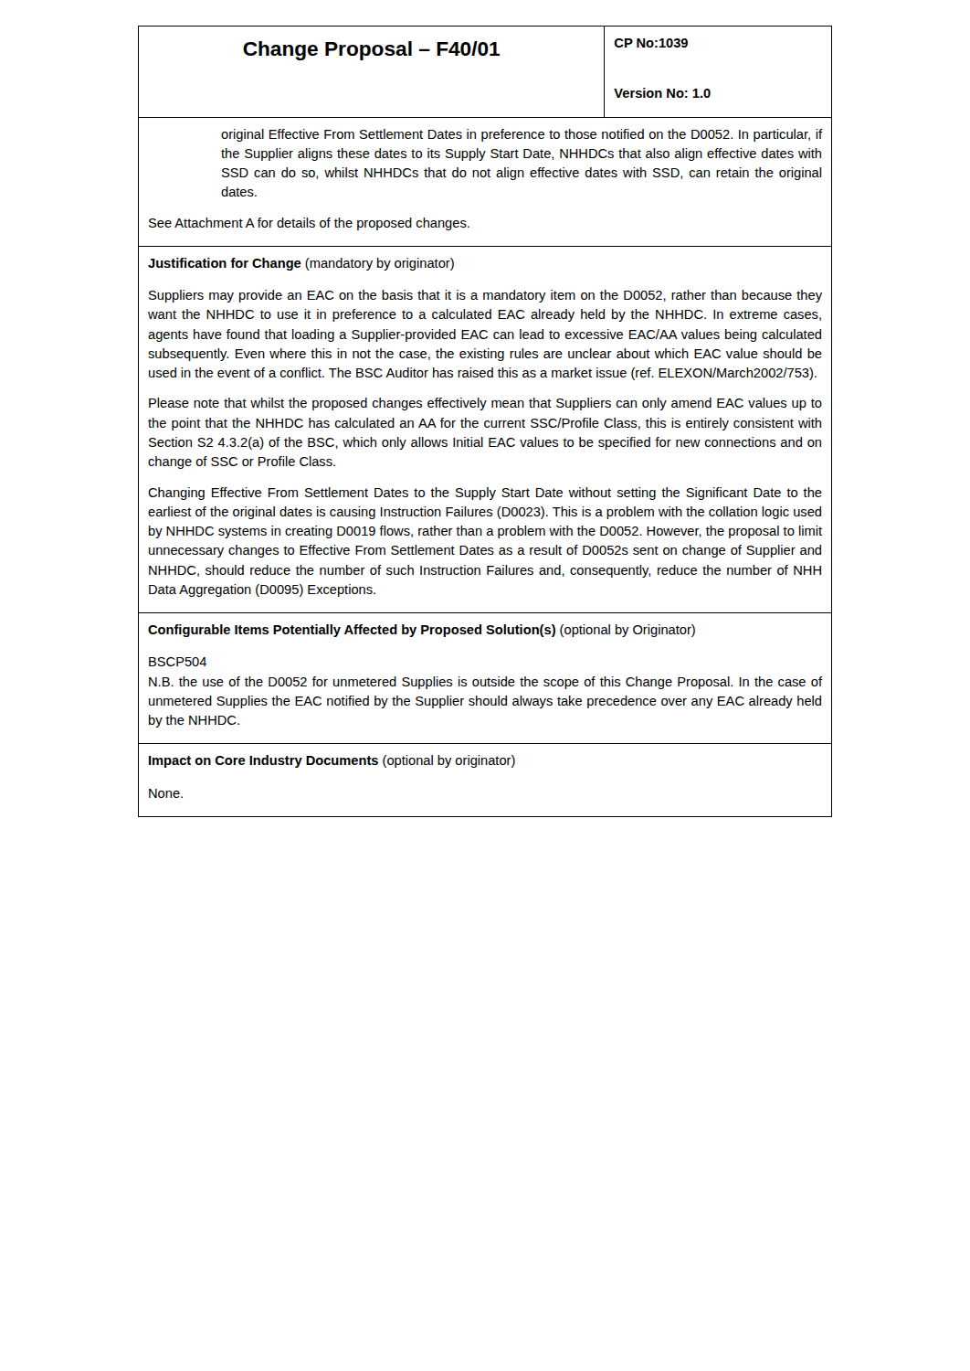| Change Proposal – F40/01 | CP No:1039 Version No: 1.0 |
| original Effective From Settlement Dates in preference to those notified on the D0052. In particular, if the Supplier aligns these dates to its Supply Start Date, NHHDCs that also align effective dates with SSD can do so, whilst NHHDCs that do not align effective dates with SSD, can retain the original dates. See Attachment A for details of the proposed changes. |
| Justification for Change (mandatory by originator) Suppliers may provide an EAC on the basis that it is a mandatory item on the D0052, rather than because they want the NHHDC to use it in preference to a calculated EAC already held by the NHHDC. In extreme cases, agents have found that loading a Supplier-provided EAC can lead to excessive EAC/AA values being calculated subsequently. Even where this in not the case, the existing rules are unclear about which EAC value should be used in the event of a conflict. The BSC Auditor has raised this as a market issue (ref. ELEXON/March2002/753). Please note that whilst the proposed changes effectively mean that Suppliers can only amend EAC values up to the point that the NHHDC has calculated an AA for the current SSC/Profile Class, this is entirely consistent with Section S2 4.3.2(a) of the BSC, which only allows Initial EAC values to be specified for new connections and on change of SSC or Profile Class. Changing Effective From Settlement Dates to the Supply Start Date without setting the Significant Date to the earliest of the original dates is causing Instruction Failures (D0023). This is a problem with the collation logic used by NHHDC systems in creating D0019 flows, rather than a problem with the D0052. However, the proposal to limit unnecessary changes to Effective From Settlement Dates as a result of D0052s sent on change of Supplier and NHHDC, should reduce the number of such Instruction Failures and, consequently, reduce the number of NHH Data Aggregation (D0095) Exceptions. |
| Configurable Items Potentially Affected by Proposed Solution(s) (optional by Originator) BSCP504 N.B. the use of the D0052 for unmetered Supplies is outside the scope of this Change Proposal. In the case of unmetered Supplies the EAC notified by the Supplier should always take precedence over any EAC already held by the NHHDC. |
| Impact on Core Industry Documents (optional by originator) None. |